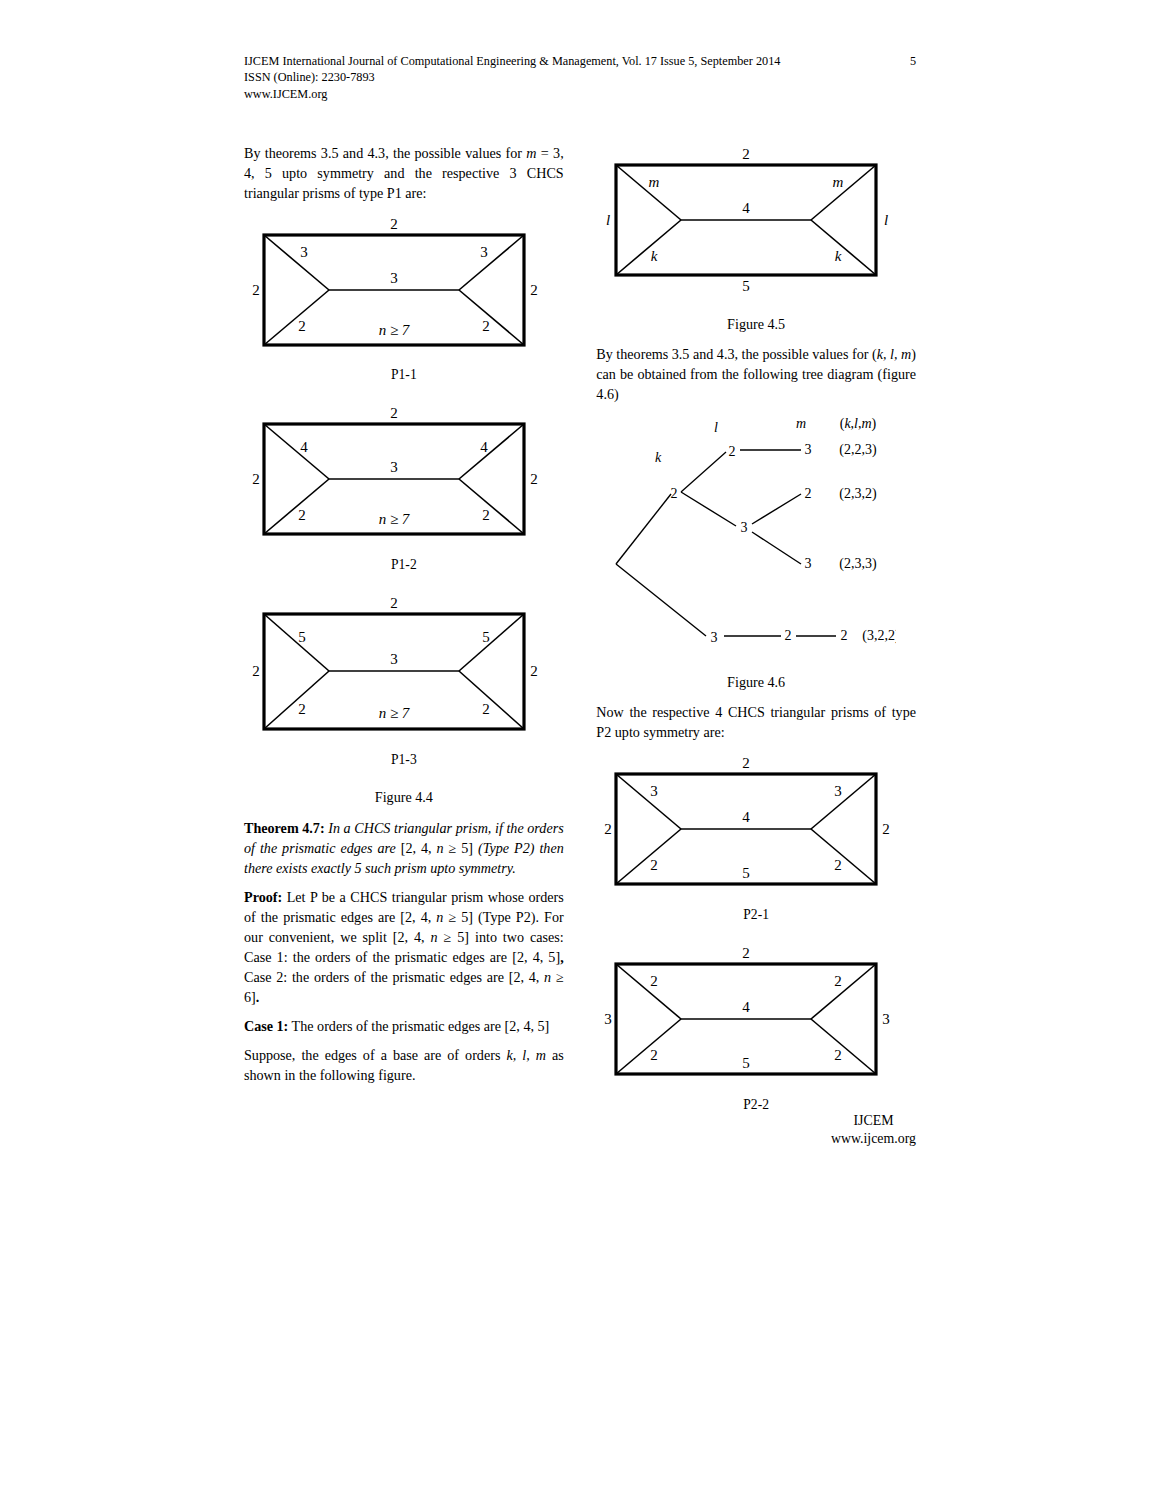IJCEM International Journal of Computational Engineering & Management, Vol. 17 Issue 5, September 2014
ISSN (Online): 2230-7893
www.IJCEM.org 5
By theorems 3.5 and 4.3, the possible values for m = 3, 4, 5 upto symmetry and the respective 3 CHCS triangular prisms of type P1 are:
2 3 3 3 2 2 2 2 n ≥ 7
P1-1
2 4 4 3 2 2 2 2 n ≥ 7
P1-2
2 5 5 3 2 2 2 2 n ≥ 7
P1-3
Figure 4.4
Theorem 4.7: In a CHCS triangular prism, if the orders of the prismatic edges are [2, 4, n ≥ 5] (Type P2) then there exists exactly 5 such prism upto symmetry.
Proof: Let P be a CHCS triangular prism whose orders of the prismatic edges are [2, 4, n ≥ 5] (Type P2). For our convenient, we split [2, 4, n ≥ 5] into two cases: Case 1: the orders of the prismatic edges are [2, 4, 5], Case 2: the orders of the prismatic edges are [2, 4, n ≥ 6].
Case 1: The orders of the prismatic edges are [2, 4, 5]
Suppose, the edges of a base are of orders k, l, m as shown in the following figure.
2 m m 4 l l k k 5
Figure 4.5
By theorems 3.5 and 4.3, the possible values for (k, l, m) can be obtained from the following tree diagram (figure 4.6)
l m (k,l,m) k 2 3 2 3 3 (2,2,3) 2 3 (2,3,2) (2,3,3) 2 2 (3,2,2)
Figure 4.6
Now the respective 4 CHCS triangular prisms of type P2 upto symmetry are:
2 3 3 4 2 2 2 2 5
P2-1
2 2 2 4 3 3 2 2 5
P2-2
IJCEM
www.ijcem.org